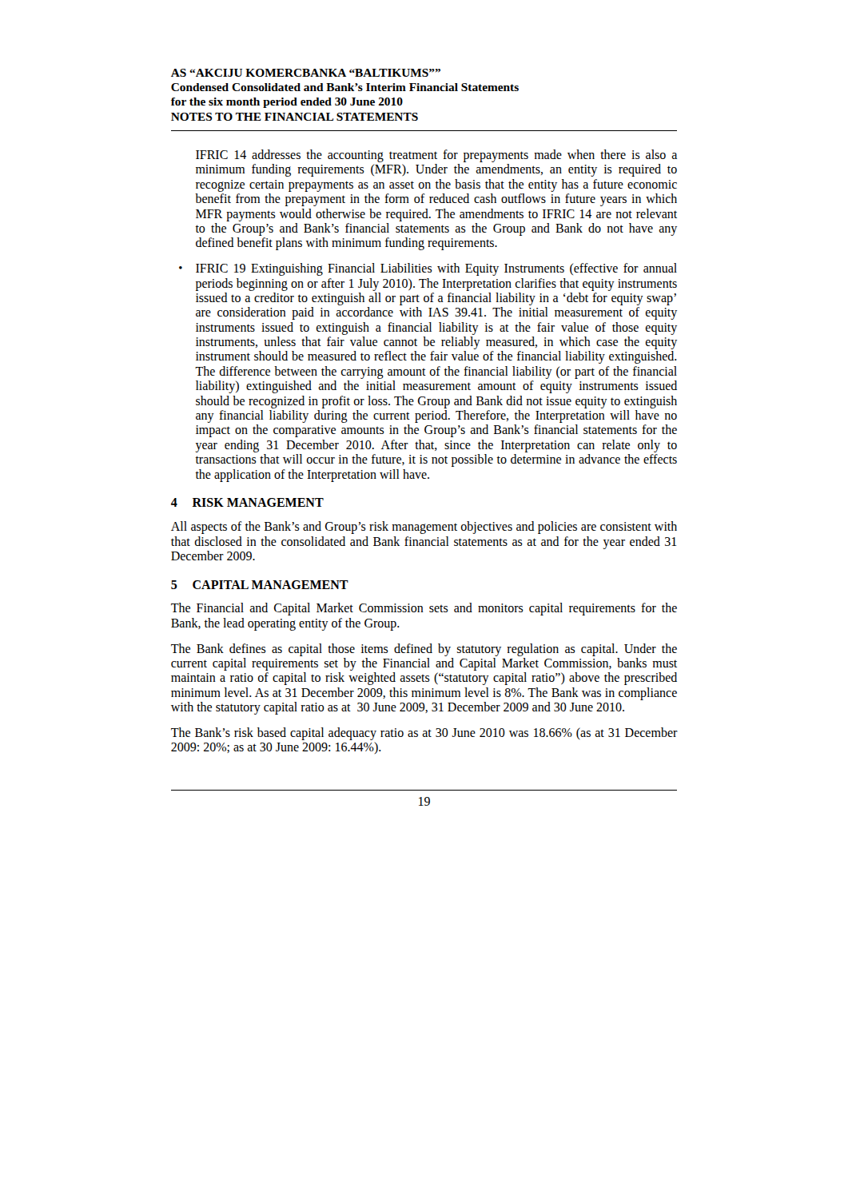AS “AKCIJU KOMERCBANKA “BALTIKUMS””
Condensed Consolidated and Bank’s Interim Financial Statements
for the six month period ended 30 June 2010
NOTES TO THE FINANCIAL STATEMENTS
IFRIC 14 addresses the accounting treatment for prepayments made when there is also a minimum funding requirements (MFR). Under the amendments, an entity is required to recognize certain prepayments as an asset on the basis that the entity has a future economic benefit from the prepayment in the form of reduced cash outflows in future years in which MFR payments would otherwise be required. The amendments to IFRIC 14 are not relevant to the Group’s and Bank’s financial statements as the Group and Bank do not have any defined benefit plans with minimum funding requirements.
IFRIC 19 Extinguishing Financial Liabilities with Equity Instruments (effective for annual periods beginning on or after 1 July 2010). The Interpretation clarifies that equity instruments issued to a creditor to extinguish all or part of a financial liability in a ‘debt for equity swap’ are consideration paid in accordance with IAS 39.41. The initial measurement of equity instruments issued to extinguish a financial liability is at the fair value of those equity instruments, unless that fair value cannot be reliably measured, in which case the equity instrument should be measured to reflect the fair value of the financial liability extinguished. The difference between the carrying amount of the financial liability (or part of the financial liability) extinguished and the initial measurement amount of equity instruments issued should be recognized in profit or loss. The Group and Bank did not issue equity to extinguish any financial liability during the current period. Therefore, the Interpretation will have no impact on the comparative amounts in the Group’s and Bank’s financial statements for the year ending 31 December 2010. After that, since the Interpretation can relate only to transactions that will occur in the future, it is not possible to determine in advance the effects the application of the Interpretation will have.
4 RISK MANAGEMENT
All aspects of the Bank’s and Group’s risk management objectives and policies are consistent with that disclosed in the consolidated and Bank financial statements as at and for the year ended 31 December 2009.
5 CAPITAL MANAGEMENT
The Financial and Capital Market Commission sets and monitors capital requirements for the Bank, the lead operating entity of the Group.
The Bank defines as capital those items defined by statutory regulation as capital. Under the current capital requirements set by the Financial and Capital Market Commission, banks must maintain a ratio of capital to risk weighted assets (“statutory capital ratio”) above the prescribed minimum level. As at 31 December 2009, this minimum level is 8%. The Bank was in compliance with the statutory capital ratio as at 30 June 2009, 31 December 2009 and 30 June 2010.
The Bank’s risk based capital adequacy ratio as at 30 June 2010 was 18.66% (as at 31 December 2009: 20%; as at 30 June 2009: 16.44%).
19